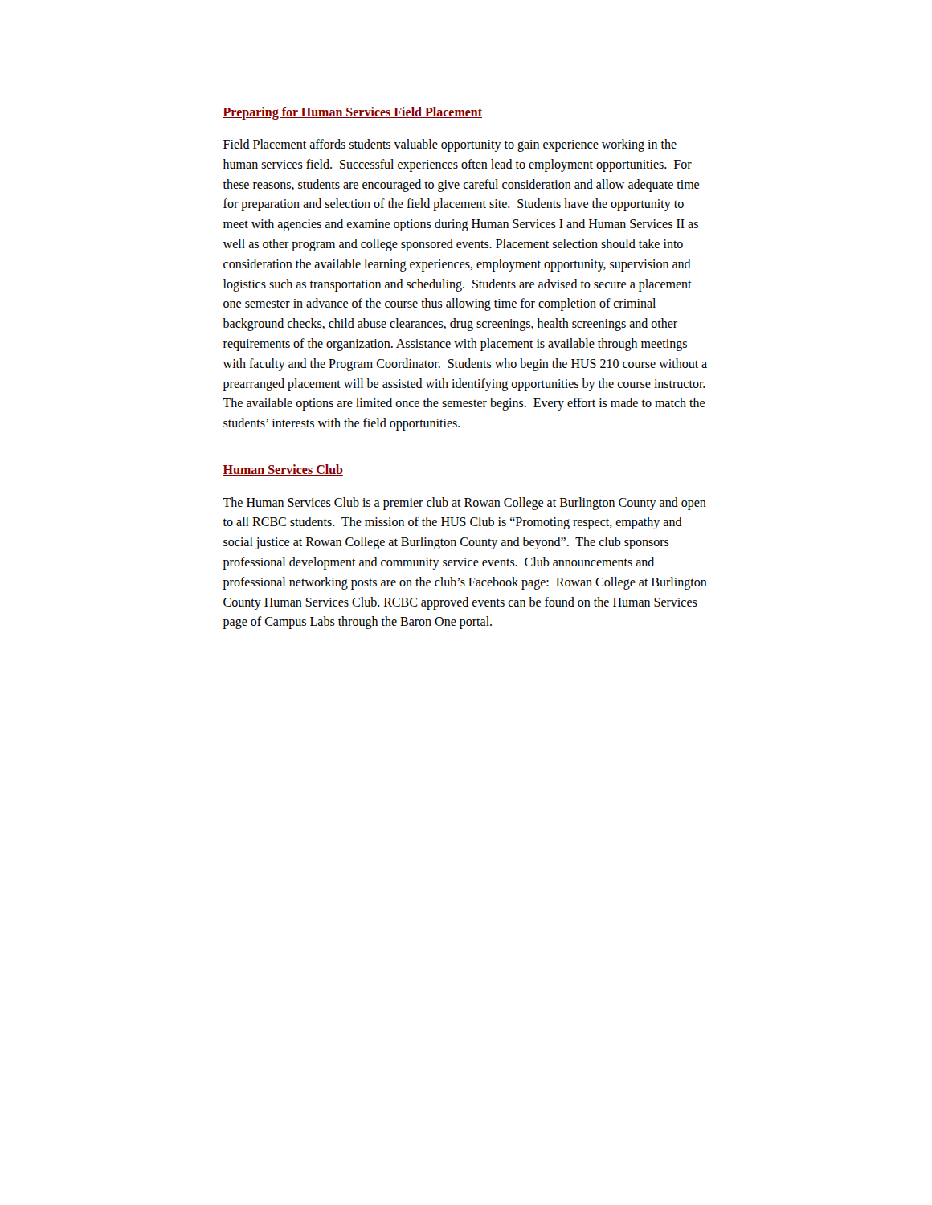Preparing for Human Services Field Placement
Field Placement affords students valuable opportunity to gain experience working in the human services field. Successful experiences often lead to employment opportunities. For these reasons, students are encouraged to give careful consideration and allow adequate time for preparation and selection of the field placement site. Students have the opportunity to meet with agencies and examine options during Human Services I and Human Services II as well as other program and college sponsored events. Placement selection should take into consideration the available learning experiences, employment opportunity, supervision and logistics such as transportation and scheduling. Students are advised to secure a placement one semester in advance of the course thus allowing time for completion of criminal background checks, child abuse clearances, drug screenings, health screenings and other requirements of the organization. Assistance with placement is available through meetings with faculty and the Program Coordinator. Students who begin the HUS 210 course without a prearranged placement will be assisted with identifying opportunities by the course instructor. The available options are limited once the semester begins. Every effort is made to match the students’ interests with the field opportunities.
Human Services Club
The Human Services Club is a premier club at Rowan College at Burlington County and open to all RCBC students. The mission of the HUS Club is “Promoting respect, empathy and social justice at Rowan College at Burlington County and beyond”. The club sponsors professional development and community service events. Club announcements and professional networking posts are on the club’s Facebook page: Rowan College at Burlington County Human Services Club. RCBC approved events can be found on the Human Services page of Campus Labs through the Baron One portal.